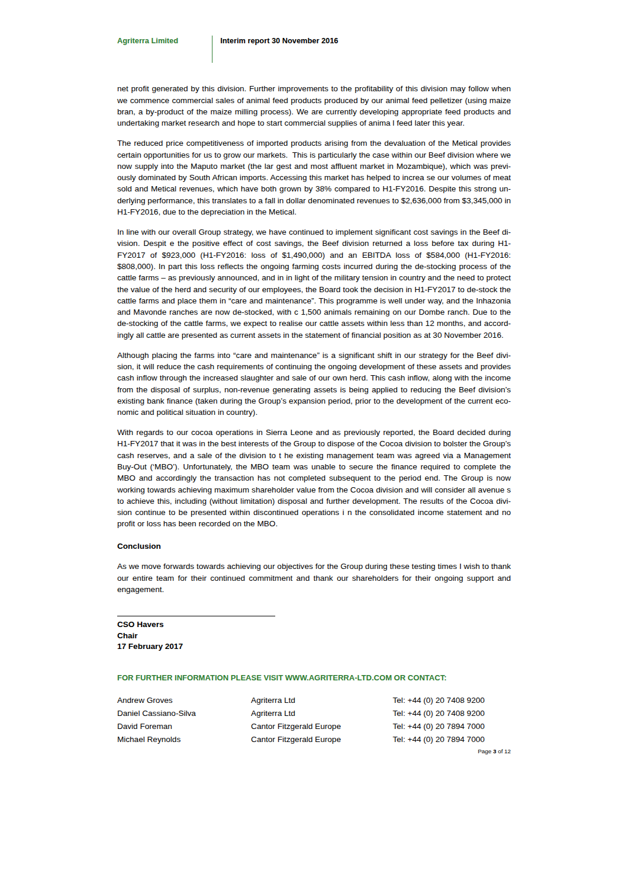Agriterra Limited
Interim report 30 November 2016
net profit generated by this division. Further improvements to the profitability of this division may follow when we commence commercial sales of animal feed products produced by our animal feed pelletizer (using maize bran, a by-product of the maize milling process). We are currently developing appropriate feed products and undertaking market research and hope to start commercial supplies of anima l feed later this year.
The reduced price competitiveness of imported products arising from the devaluation of the Metical provides certain opportunities for us to grow our markets. This is particularly the case within our Beef division where we now supply into the Maputo market (the lar gest and most affluent market in Mozambique), which was previously dominated by South African imports. Accessing this market has helped to increa se our volumes of meat sold and Metical revenues, which have both grown by 38% compared to H1-FY2016. Despite this strong underlying performance, this translates to a fall in dollar denominated revenues to $2,636,000 from $3,345,000 in H1-FY2016, due to the depreciation in the Metical.
In line with our overall Group strategy, we have continued to implement significant cost savings in the Beef division. Despit e the positive effect of cost savings, the Beef division returned a loss before tax during H1-FY2017 of $923,000 (H1-FY2016: loss of $1,490,000) and an EBITDA loss of $584,000 (H1-FY2016: $808,000). In part this loss reflects the ongoing farming costs incurred during the de-stocking process of the cattle farms – as previously announced, and in in light of the military tension in country and the need to protect the value of the herd and security of our employees, the Board took the decision in H1-FY2017 to de-stock the cattle farms and place them in “care and maintenance”. This programme is well under way, and the Inhazonia and Mavonde ranches are now de-stocked, with c 1,500 animals remaining on our Dombe ranch. Due to the de-stocking of the cattle farms, we expect to realise our cattle assets within less than 12 months, and accordingly all cattle are presented as current assets in the statement of financial position as at 30 November 2016.
Although placing the farms into “care and maintenance” is a significant shift in our strategy for the Beef division, it will reduce the cash requirements of continuing the ongoing development of these assets and provides cash inflow through the increased slaughter and sale of our own herd. This cash inflow, along with the income from the disposal of surplus, non-revenue generating assets is being applied to reducing the Beef division’s existing bank finance (taken during the Group’s expansion period, prior to the development of the current economic and political situation in country).
With regards to our cocoa operations in Sierra Leone and as previously reported, the Board decided during H1-FY2017 that it was in the best interests of the Group to dispose of the Cocoa division to bolster the Group’s cash reserves, and a sale of the division to t he existing management team was agreed via a Management Buy-Out (‘MBO’). Unfortunately, the MBO team was unable to secure the finance required to complete the MBO and accordingly the transaction has not completed subsequent to the period end. The Group is now working towards achieving maximum shareholder value from the Cocoa division and will consider all avenue s to achieve this, including (without limitation) disposal and further development. The results of the Cocoa division continue to be presented within discontinued operations i n the consolidated income statement and no profit or loss has been recorded on the MBO.
Conclusion
As we move forwards towards achieving our objectives for the Group during these testing times I wish to thank our entire team for their continued commitment and thank our shareholders for their ongoing support and engagement.
CSO Havers
Chair
17 February 2017
FOR FURTHER INFORMATION PLEASE VISIT WWW.AGRITERRA-LTD.COM OR CONTACT:
| Andrew Groves | Agriterra Ltd | Tel: +44 (0) 20 7408 9200 |
| Daniel Cassiano-Silva | Agriterra Ltd | Tel: +44 (0) 20 7408 9200 |
| David Foreman | Cantor Fitzgerald Europe | Tel: +44 (0) 20 7894 7000 |
| Michael Reynolds | Cantor Fitzgerald Europe | Tel: +44 (0) 20 7894 7000 |
Page 3 of 12